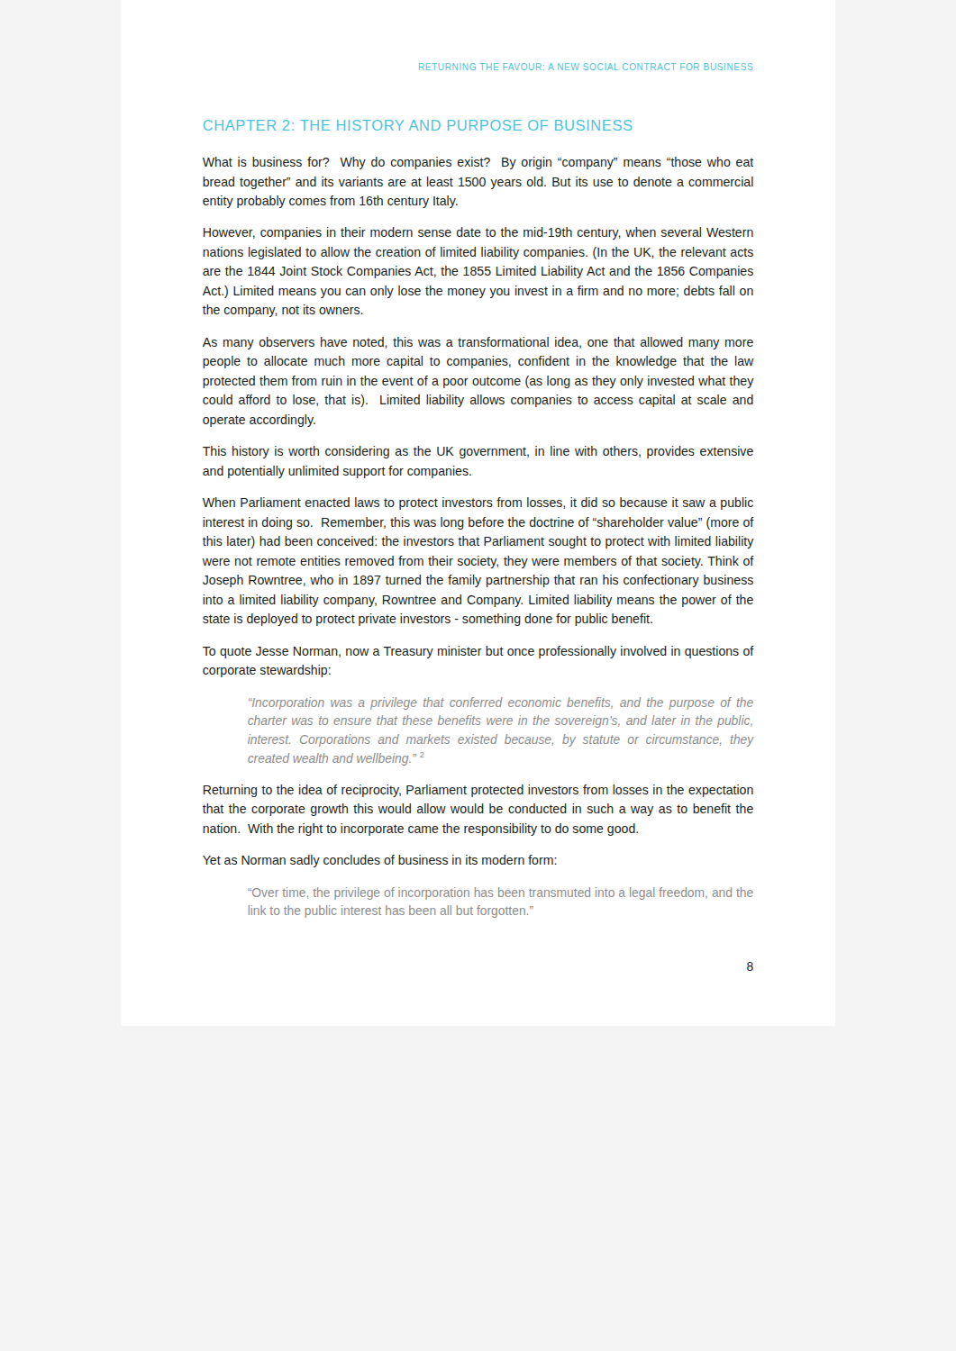Returning the Favour: A New Social Contract for Business
Chapter 2: The History and Purpose of Business
What is business for? Why do companies exist? By origin “company” means “those who eat bread together” and its variants are at least 1500 years old. But its use to denote a commercial entity probably comes from 16th century Italy.
However, companies in their modern sense date to the mid-19th century, when several Western nations legislated to allow the creation of limited liability companies. (In the UK, the relevant acts are the 1844 Joint Stock Companies Act, the 1855 Limited Liability Act and the 1856 Companies Act.) Limited means you can only lose the money you invest in a firm and no more; debts fall on the company, not its owners.
As many observers have noted, this was a transformational idea, one that allowed many more people to allocate much more capital to companies, confident in the knowledge that the law protected them from ruin in the event of a poor outcome (as long as they only invested what they could afford to lose, that is). Limited liability allows companies to access capital at scale and operate accordingly.
This history is worth considering as the UK government, in line with others, provides extensive and potentially unlimited support for companies.
When Parliament enacted laws to protect investors from losses, it did so because it saw a public interest in doing so. Remember, this was long before the doctrine of “shareholder value” (more of this later) had been conceived: the investors that Parliament sought to protect with limited liability were not remote entities removed from their society, they were members of that society. Think of Joseph Rowntree, who in 1897 turned the family partnership that ran his confectionary business into a limited liability company, Rowntree and Company. Limited liability means the power of the state is deployed to protect private investors - something done for public benefit.
To quote Jesse Norman, now a Treasury minister but once professionally involved in questions of corporate stewardship:
“Incorporation was a privilege that conferred economic benefits, and the purpose of the charter was to ensure that these benefits were in the sovereign’s, and later in the public, interest. Corporations and markets existed because, by statute or circumstance, they created wealth and wellbeing.” 2
Returning to the idea of reciprocity, Parliament protected investors from losses in the expectation that the corporate growth this would allow would be conducted in such a way as to benefit the nation. With the right to incorporate came the responsibility to do some good.
Yet as Norman sadly concludes of business in its modern form:
“Over time, the privilege of incorporation has been transmuted into a legal freedom, and the link to the public interest has been all but forgotten.”
8